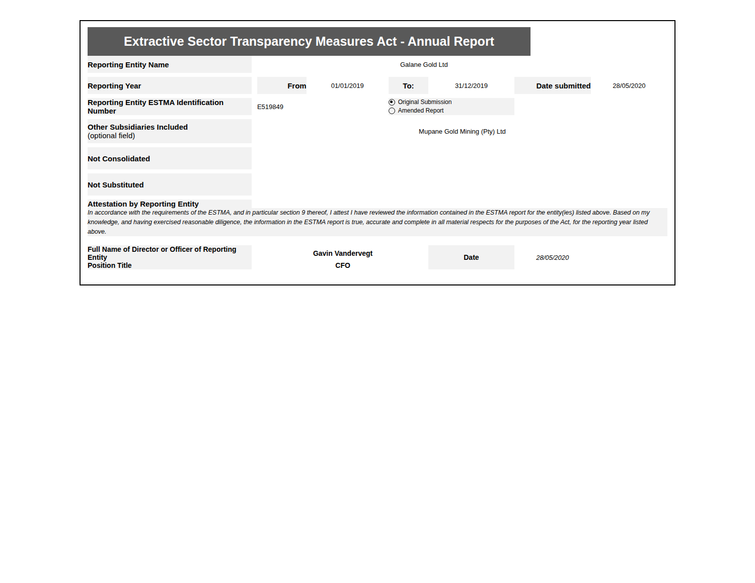Extractive Sector Transparency Measures Act - Annual Report
| Reporting Entity Name | | Galane Gold Ltd |
| Reporting Year | | From | 01/01/2019 | To: | 31/12/2019 | Date submitted | 28/05/2020 |
| Reporting Entity ESTMA Identification Number | | E519849 | Original Submission Amended Report | | |
| Other Subsidiaries Included (optional field) | | Mupane Gold Mining (Pty) Ltd |
| Not Consolidated | | |
| Not Substituted | | |
| Attestation by Reporting Entity | | |
| In accordance with the requirements of the ESTMA, and in particular section 9 thereof, I attest I have reviewed the information contained in the ESTMA report for the entity(ies) listed above. Based on my knowledge, and having exercised reasonable diligence, the information in the ESTMA report is true, accurate and complete in all material respects for the purposes of the Act, for the reporting year listed above. |
| Full Name of Director or Officer of Reporting Entity | | Gavin Vandervegt | Date | 28/05/2020 | |
| Position Title | | CFO | |